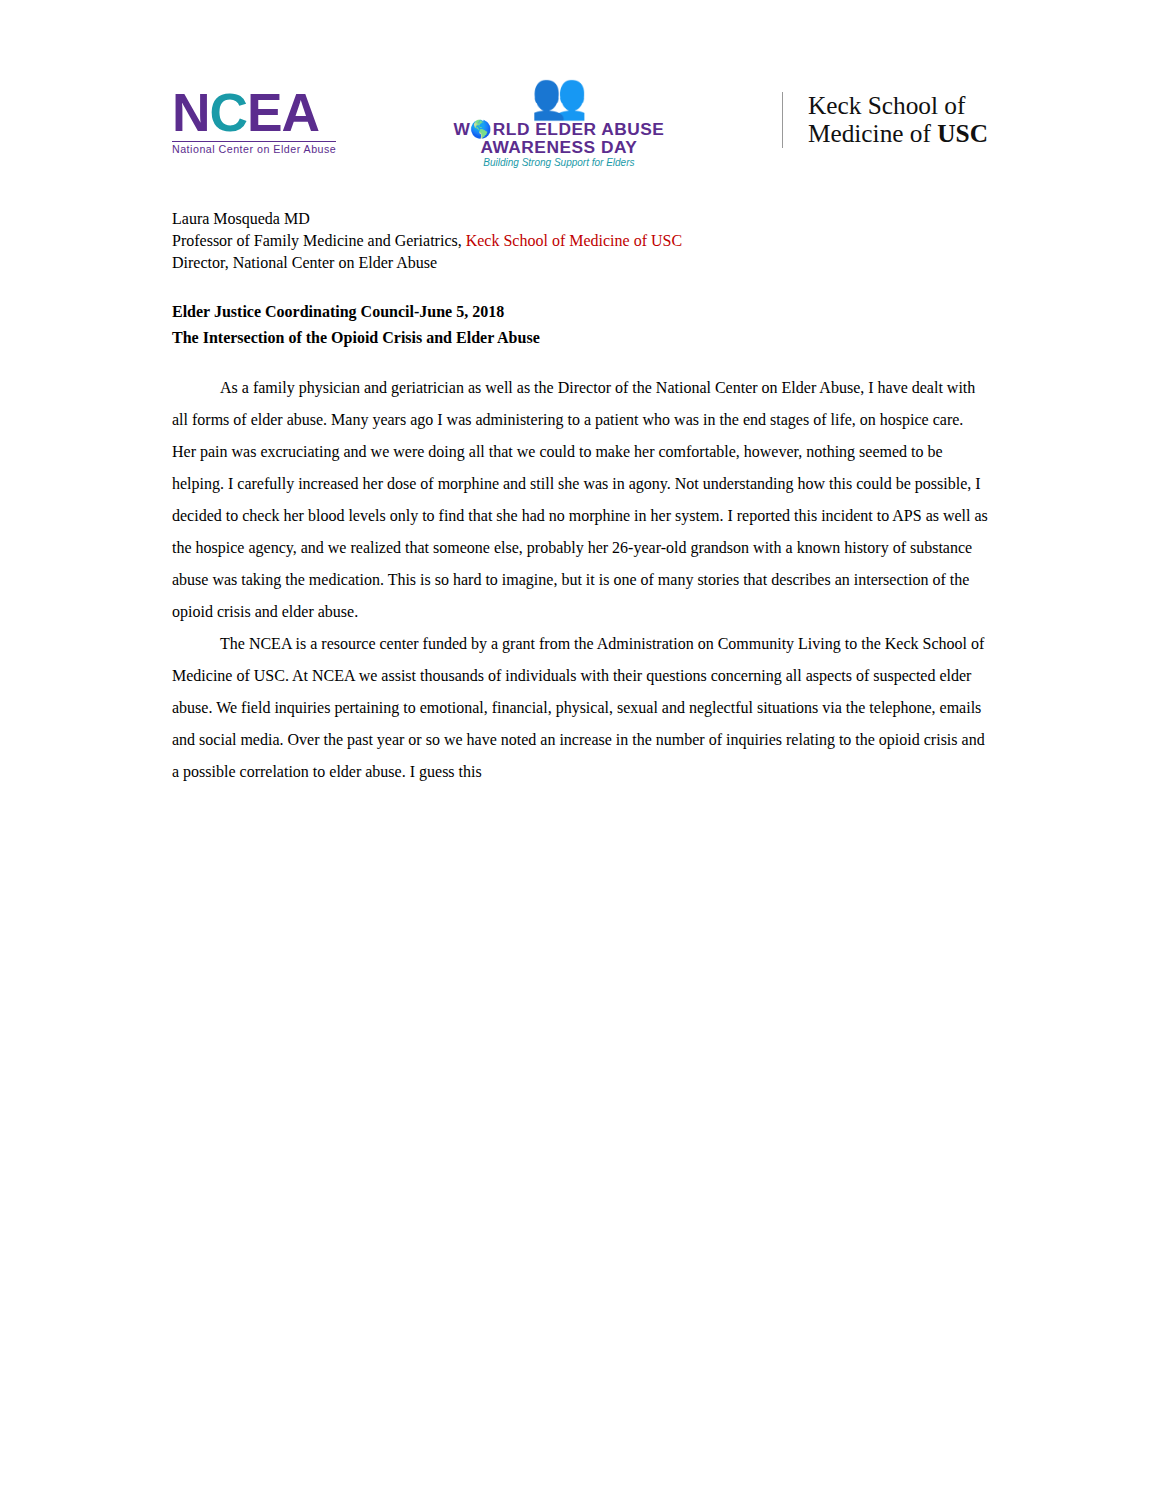NCEA
National Center on Elder Abuse
👥
W🌎RLD ELDER ABUSE
AWARENESS DAY
Building Strong Support for Elders
Keck School of
Medicine of USC
Laura Mosqueda MD
Professor of Family Medicine and Geriatrics, Keck School of Medicine of USC
Director, National Center on Elder Abuse
Elder Justice Coordinating Council-June 5, 2018
The Intersection of the Opioid Crisis and Elder Abuse
As a family physician and geriatrician as well as the Director of the National Center on Elder Abuse, I have dealt with all forms of elder abuse. Many years ago I was administering to a patient who was in the end stages of life, on hospice care. Her pain was excruciating and we were doing all that we could to make her comfortable, however, nothing seemed to be helping. I carefully increased her dose of morphine and still she was in agony. Not understanding how this could be possible, I decided to check her blood levels only to find that she had no morphine in her system. I reported this incident to APS as well as the hospice agency, and we realized that someone else, probably her 26-year-old grandson with a known history of substance abuse was taking the medication. This is so hard to imagine, but it is one of many stories that describes an intersection of the opioid crisis and elder abuse.
The NCEA is a resource center funded by a grant from the Administration on Community Living to the Keck School of Medicine of USC. At NCEA we assist thousands of individuals with their questions concerning all aspects of suspected elder abuse. We field inquiries pertaining to emotional, financial, physical, sexual and neglectful situations via the telephone, emails and social media. Over the past year or so we have noted an increase in the number of inquiries relating to the opioid crisis and a possible correlation to elder abuse. I guess this